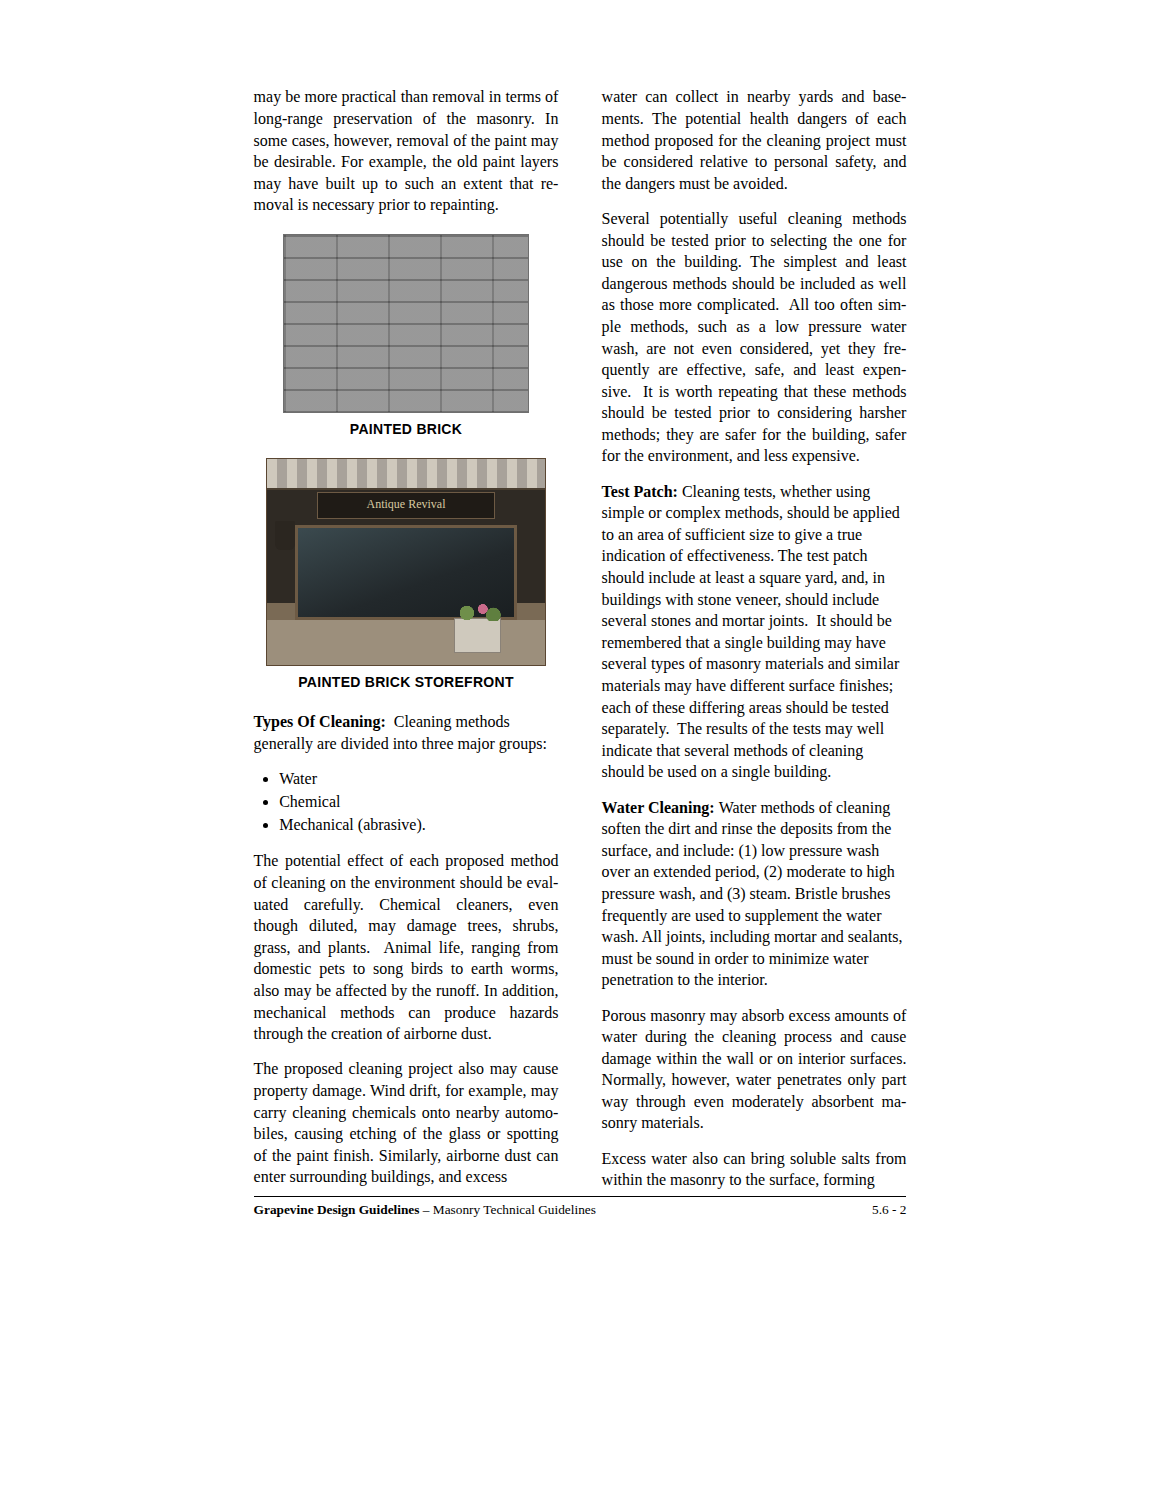may be more practical than removal in terms of long-range preservation of the masonry. In some cases, however, removal of the paint may be desirable. For example, the old paint layers may have built up to such an extent that removal is necessary prior to repainting.
PAINTED BRICK
Antique Revival
PAINTED BRICK STOREFRONT
Types Of Cleaning:
Cleaning methods generally are divided into three major groups:
Water
Chemical
Mechanical (abrasive).
The potential effect of each proposed method of cleaning on the environment should be evaluated carefully. Chemical cleaners, even though diluted, may damage trees, shrubs, grass, and plants. Animal life, ranging from domestic pets to song birds to earth worms, also may be affected by the runoff. In addition, mechanical methods can produce hazards through the creation of airborne dust.
The proposed cleaning project also may cause property damage. Wind drift, for example, may carry cleaning chemicals onto nearby automobiles, causing etching of the glass or spotting of the paint finish. Similarly, airborne dust can enter surrounding buildings, and excess
water can collect in nearby yards and basements. The potential health dangers of each method proposed for the cleaning project must be considered relative to personal safety, and the dangers must be avoided.
Several potentially useful cleaning methods should be tested prior to selecting the one for use on the building. The simplest and least dangerous methods should be included as well as those more complicated. All too often simple methods, such as a low pressure water wash, are not even considered, yet they frequently are effective, safe, and least expensive. It is worth repeating that these methods should be tested prior to considering harsher methods; they are safer for the building, safer for the environment, and less expensive.
Test Patch:
Cleaning tests, whether using simple or complex methods, should be applied to an area of sufficient size to give a true indication of effectiveness. The test patch should include at least a square yard, and, in buildings with stone veneer, should include several stones and mortar joints. It should be remembered that a single building may have several types of masonry materials and similar materials may have different surface finishes; each of these differing areas should be tested separately. The results of the tests may well indicate that several methods of cleaning should be used on a single building.
Water Cleaning:
Water methods of cleaning soften the dirt and rinse the deposits from the surface, and include: (1) low pressure wash over an extended period, (2) moderate to high pressure wash, and (3) steam. Bristle brushes frequently are used to supplement the water wash. All joints, including mortar and sealants, must be sound in order to minimize water penetration to the interior.
Porous masonry may absorb excess amounts of water during the cleaning process and cause damage within the wall or on interior surfaces. Normally, however, water penetrates only part way through even moderately absorbent masonry materials.
Excess water also can bring soluble salts from within the masonry to the surface, forming
Grapevine Design Guidelines – Masonry Technical Guidelines
5.6 - 2